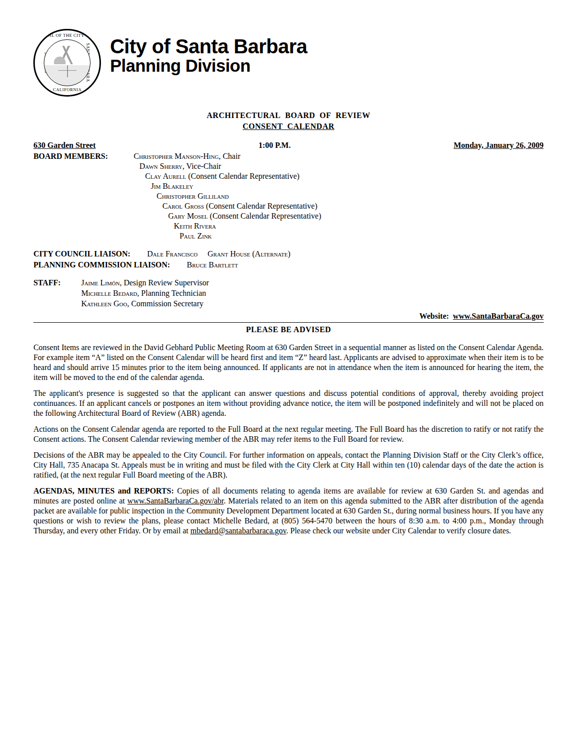Seal of the City of California State of Santa Barbara
City of Santa Barbara
Planning Division
ARCHITECTURAL BOARD OF REVIEW CONSENT CALENDAR
630 Garden Street 1:00 P.M. Monday, January 26, 2009
| BOARD MEMBERS: | Christopher Manson-Hing , Chair Dawn Sherry , Vice-Chair Clay Aurell (Consent Calendar Representative) Jim Blakeley Christopher Gilliland Carol Gross (Consent Calendar Representative) Gary Mosel (Consent Calendar Representative) Keith Rivera Paul Zink |
CITY COUNCIL LIAISON: Dale Francisco Grant House (Alternate)
PLANNING COMMISSION LIAISON: Bruce Bartlett
STAFF:
Jaime Limón, Design Review Supervisor
Michelle Bedard, Planning Technician
Kathleen Goo, Commission Secretary
Website: www.SantaBarbaraCa.gov
PLEASE BE ADVISED
Consent Items are reviewed in the David Gebhard Public Meeting Room at 630 Garden Street in a sequential manner as listed on the Consent Calendar Agenda. For example item “A” listed on the Consent Calendar will be heard first and item “Z” heard last. Applicants are advised to approximate when their item is to be heard and should arrive 15 minutes prior to the item being announced. If applicants are not in attendance when the item is announced for hearing the item, the item will be moved to the end of the calendar agenda.
The applicant's presence is suggested so that the applicant can answer questions and discuss potential conditions of approval, thereby avoiding project continuances. If an applicant cancels or postpones an item without providing advance notice, the item will be postponed indefinitely and will not be placed on the following Architectural Board of Review (ABR) agenda.
Actions on the Consent Calendar agenda are reported to the Full Board at the next regular meeting. The Full Board has the discretion to ratify or not ratify the Consent actions. The Consent Calendar reviewing member of the ABR may refer items to the Full Board for review.
Decisions of the ABR may be appealed to the City Council. For further information on appeals, contact the Planning Division Staff or the City Clerk’s office, City Hall, 735 Anacapa St. Appeals must be in writing and must be filed with the City Clerk at City Hall within ten (10) calendar days of the date the action is ratified, (at the next regular Full Board meeting of the ABR).
AGENDAS, MINUTES and REPORTS: Copies of all documents relating to agenda items are available for review at 630 Garden St. and agendas and minutes are posted online at www.SantaBarbaraCa.gov/abr. Materials related to an item on this agenda submitted to the ABR after distribution of the agenda packet are available for public inspection in the Community Development Department located at 630 Garden St., during normal business hours. If you have any questions or wish to review the plans, please contact Michelle Bedard, at (805) 564-5470 between the hours of 8:30 a.m. to 4:00 p.m., Monday through Thursday, and every other Friday. Or by email at mbedard@santabarbaraca.gov. Please check our website under City Calendar to verify closure dates.